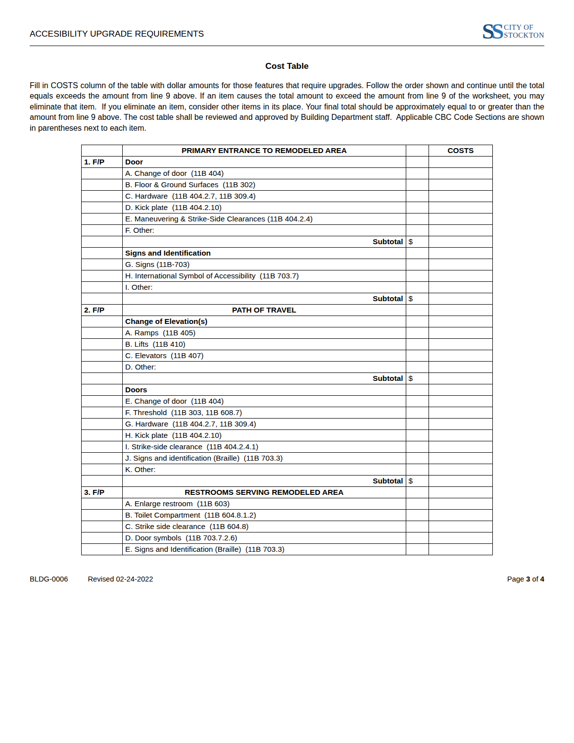ACCESIBILITY UPGRADE REQUIREMENTS
SS
CITY OF STOCKTON
Cost Table
Fill in COSTS column of the table with dollar amounts for those features that require upgrades. Follow the order shown and continue until the total equals exceeds the amount from line 9 above. If an item causes the total amount to exceed the amount from line 9 of the worksheet, you may eliminate that item. If you eliminate an item, consider other items in its place. Your final total should be approximately equal to or greater than the amount from line 9 above. The cost table shall be reviewed and approved by Building Department staff. Applicable CBC Code Sections are shown in parentheses next to each item.
| | PRIMARY ENTRANCE TO REMODELED AREA | | COSTS |
| 1. F/P | Door | | |
| | A. Change of door (11B 404) | | |
| | B. Floor & Ground Surfaces (11B 302) | | |
| | C. Hardware (11B 404.2.7, 11B 309.4) | | |
| | D. Kick plate (11B 404.2.10) | | |
| | E. Maneuvering & Strike-Side Clearances (11B 404.2.4) | | |
| | F. Other: | | |
| | Subtotal | $ | |
| | Signs and Identification | | |
| | G. Signs (11B-703) | | |
| | H. International Symbol of Accessibility (11B 703.7) | | |
| | I. Other: | | |
| | Subtotal | $ | |
| 2. F/P | PATH OF TRAVEL | | |
| | Change of Elevation(s) | | |
| | A. Ramps (11B 405) | | |
| | B. Lifts (11B 410) | | |
| | C. Elevators (11B 407) | | |
| | D. Other: | | |
| | Subtotal | $ | |
| | Doors | | |
| | E. Change of door (11B 404) | | |
| | F. Threshold (11B 303, 11B 608.7) | | |
| | G. Hardware (11B 404.2.7, 11B 309.4) | | |
| | H. Kick plate (11B 404.2.10) | | |
| | I. Strike-side clearance (11B 404.2.4.1) | | |
| | J. Signs and identification (Braille) (11B 703.3) | | |
| | K. Other: | | |
| | Subtotal | $ | |
| 3. F/P | RESTROOMS SERVING REMODELED AREA | | |
| | A. Enlarge restroom (11B 603) | | |
| | B. Toilet Compartment (11B 604.8.1.2) | | |
| | C. Strike side clearance (11B 604.8) | | |
| | D. Door symbols (11B 703.7.2.6) | | |
| | E. Signs and Identification (Braille) (11B 703.3) | | |
BLDG-0006 Revised 02-24-2022
Page 3 of 4